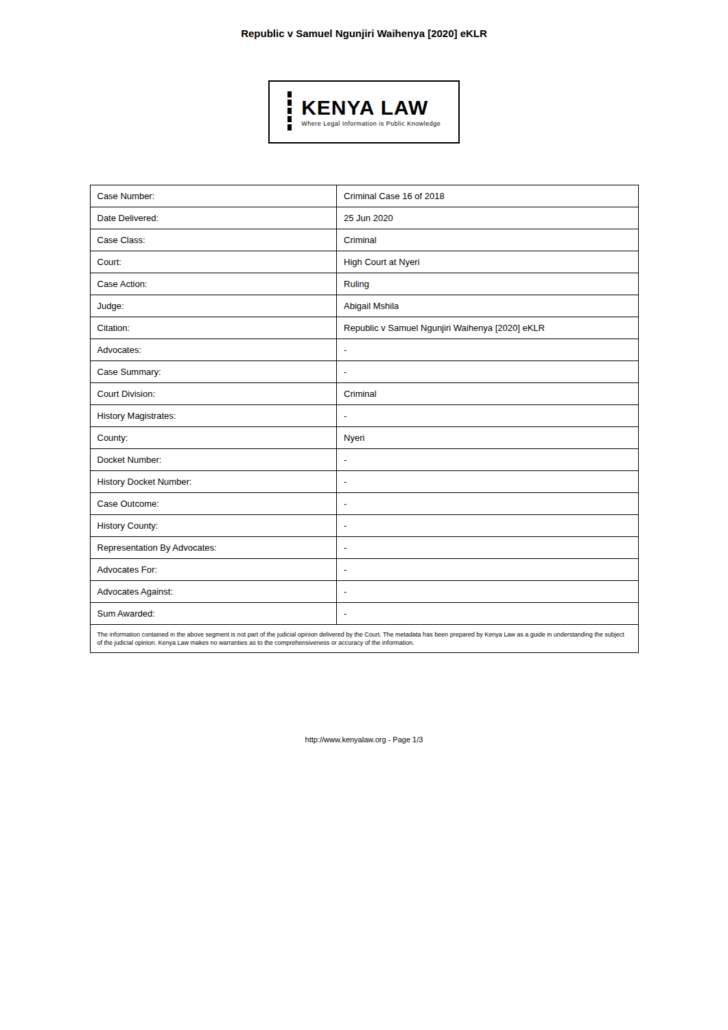Republic v Samuel Ngunjiri Waihenya [2020] eKLR
KENYA LAW
Where Legal Information is Public Knowledge
| Case Number: | Criminal Case 16 of 2018 |
| Date Delivered: | 25 Jun 2020 |
| Case Class: | Criminal |
| Court: | High Court at Nyeri |
| Case Action: | Ruling |
| Judge: | Abigail Mshila |
| Citation: | Republic v Samuel Ngunjiri Waihenya [2020] eKLR |
| Advocates: | - |
| Case Summary: | - |
| Court Division: | Criminal |
| History Magistrates: | - |
| County: | Nyeri |
| Docket Number: | - |
| History Docket Number: | - |
| Case Outcome: | - |
| History County: | - |
| Representation By Advocates: | - |
| Advocates For: | - |
| Advocates Against: | - |
| Sum Awarded: | - |
The information contained in the above segment is not part of the judicial opinion delivered by the Court. The metadata has been prepared by Kenya Law as a guide in understanding the subject of the judicial opinion. Kenya Law makes no warranties as to the comprehensiveness or accuracy of the information.
http://www.kenyalaw.org - Page 1/3